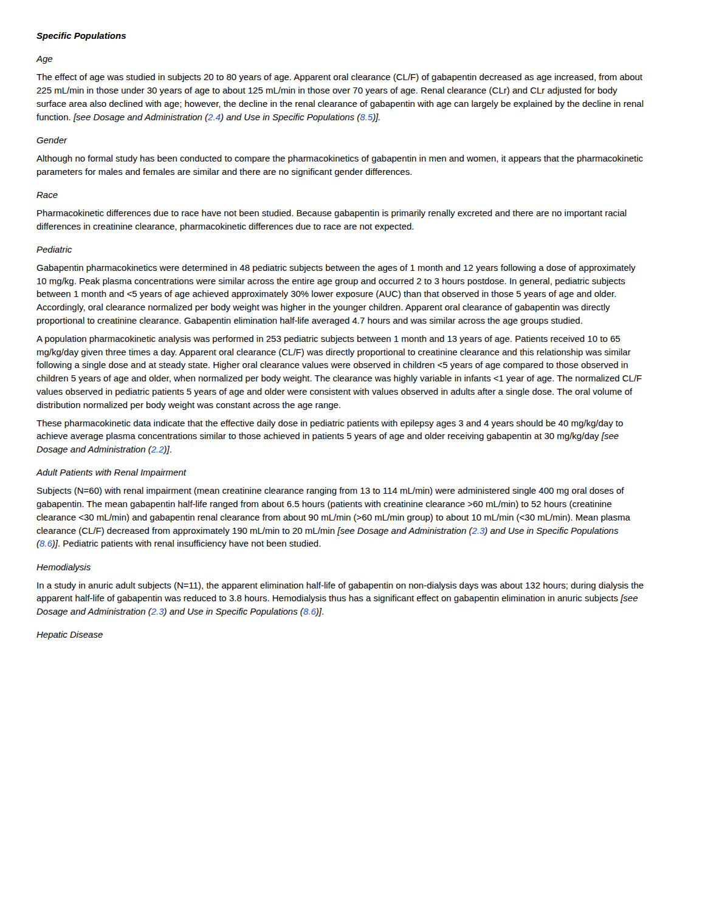Specific Populations
Age
The effect of age was studied in subjects 20 to 80 years of age. Apparent oral clearance (CL/F) of gabapentin decreased as age increased, from about 225 mL/min in those under 30 years of age to about 125 mL/min in those over 70 years of age. Renal clearance (CLr) and CLr adjusted for body surface area also declined with age; however, the decline in the renal clearance of gabapentin with age can largely be explained by the decline in renal function. [see Dosage and Administration (2.4) and Use in Specific Populations (8.5)].
Gender
Although no formal study has been conducted to compare the pharmacokinetics of gabapentin in men and women, it appears that the pharmacokinetic parameters for males and females are similar and there are no significant gender differences.
Race
Pharmacokinetic differences due to race have not been studied. Because gabapentin is primarily renally excreted and there are no important racial differences in creatinine clearance, pharmacokinetic differences due to race are not expected.
Pediatric
Gabapentin pharmacokinetics were determined in 48 pediatric subjects between the ages of 1 month and 12 years following a dose of approximately 10 mg/kg. Peak plasma concentrations were similar across the entire age group and occurred 2 to 3 hours postdose. In general, pediatric subjects between 1 month and <5 years of age achieved approximately 30% lower exposure (AUC) than that observed in those 5 years of age and older. Accordingly, oral clearance normalized per body weight was higher in the younger children. Apparent oral clearance of gabapentin was directly proportional to creatinine clearance. Gabapentin elimination half-life averaged 4.7 hours and was similar across the age groups studied.
A population pharmacokinetic analysis was performed in 253 pediatric subjects between 1 month and 13 years of age. Patients received 10 to 65 mg/kg/day given three times a day. Apparent oral clearance (CL/F) was directly proportional to creatinine clearance and this relationship was similar following a single dose and at steady state. Higher oral clearance values were observed in children <5 years of age compared to those observed in children 5 years of age and older, when normalized per body weight. The clearance was highly variable in infants <1 year of age. The normalized CL/F values observed in pediatric patients 5 years of age and older were consistent with values observed in adults after a single dose. The oral volume of distribution normalized per body weight was constant across the age range.
These pharmacokinetic data indicate that the effective daily dose in pediatric patients with epilepsy ages 3 and 4 years should be 40 mg/kg/day to achieve average plasma concentrations similar to those achieved in patients 5 years of age and older receiving gabapentin at 30 mg/kg/day [see Dosage and Administration (2.2)].
Adult Patients with Renal Impairment
Subjects (N=60) with renal impairment (mean creatinine clearance ranging from 13 to 114 mL/min) were administered single 400 mg oral doses of gabapentin. The mean gabapentin half-life ranged from about 6.5 hours (patients with creatinine clearance >60 mL/min) to 52 hours (creatinine clearance <30 mL/min) and gabapentin renal clearance from about 90 mL/min (>60 mL/min group) to about 10 mL/min (<30 mL/min). Mean plasma clearance (CL/F) decreased from approximately 190 mL/min to 20 mL/min [see Dosage and Administration (2.3) and Use in Specific Populations (8.6)]. Pediatric patients with renal insufficiency have not been studied.
Hemodialysis
In a study in anuric adult subjects (N=11), the apparent elimination half-life of gabapentin on non-dialysis days was about 132 hours; during dialysis the apparent half-life of gabapentin was reduced to 3.8 hours. Hemodialysis thus has a significant effect on gabapentin elimination in anuric subjects [see Dosage and Administration (2.3) and Use in Specific Populations (8.6)].
Hepatic Disease